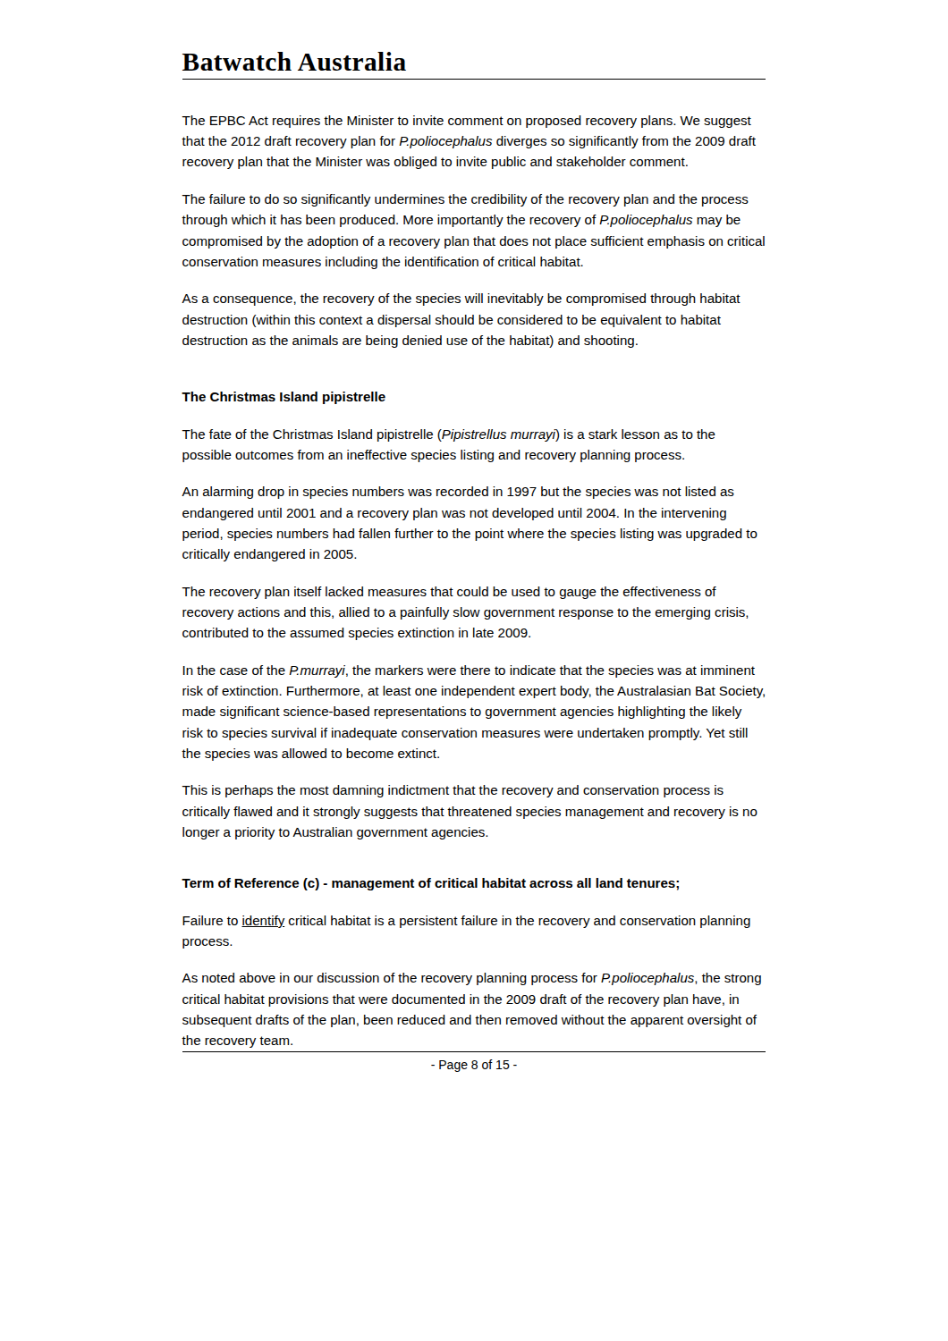Batwatch Australia
The EPBC Act requires the Minister to invite comment on proposed recovery plans. We suggest that the 2012 draft recovery plan for P.poliocephalus diverges so significantly from the 2009 draft recovery plan that the Minister was obliged to invite public and stakeholder comment.
The failure to do so significantly undermines the credibility of the recovery plan and the process through which it has been produced. More importantly the recovery of P.poliocephalus may be compromised by the adoption of a recovery plan that does not place sufficient emphasis on critical conservation measures including the identification of critical habitat.
As a consequence, the recovery of the species will inevitably be compromised through habitat destruction (within this context a dispersal should be considered to be equivalent to habitat destruction as the animals are being denied use of the habitat) and shooting.
The Christmas Island pipistrelle
The fate of the Christmas Island pipistrelle (Pipistrellus murrayi) is a stark lesson as to the possible outcomes from an ineffective species listing and recovery planning process.
An alarming drop in species numbers was recorded in 1997 but the species was not listed as endangered until 2001 and a recovery plan was not developed until 2004. In the intervening period, species numbers had fallen further to the point where the species listing was upgraded to critically endangered in 2005.
The recovery plan itself lacked measures that could be used to gauge the effectiveness of recovery actions and this, allied to a painfully slow government response to the emerging crisis, contributed to the assumed species extinction in late 2009.
In the case of the P.murrayi, the markers were there to indicate that the species was at imminent risk of extinction. Furthermore, at least one independent expert body, the Australasian Bat Society, made significant science-based representations to government agencies highlighting the likely risk to species survival if inadequate conservation measures were undertaken promptly. Yet still the species was allowed to become extinct.
This is perhaps the most damning indictment that the recovery and conservation process is critically flawed and it strongly suggests that threatened species management and recovery is no longer a priority to Australian government agencies.
Term of Reference (c) - management of critical habitat across all land tenures;
Failure to identify critical habitat is a persistent failure in the recovery and conservation planning process.
As noted above in our discussion of the recovery planning process for P.poliocephalus, the strong critical habitat provisions that were documented in the 2009 draft of the recovery plan have, in subsequent drafts of the plan, been reduced and then removed without the apparent oversight of the recovery team.
- Page 8 of 15 -